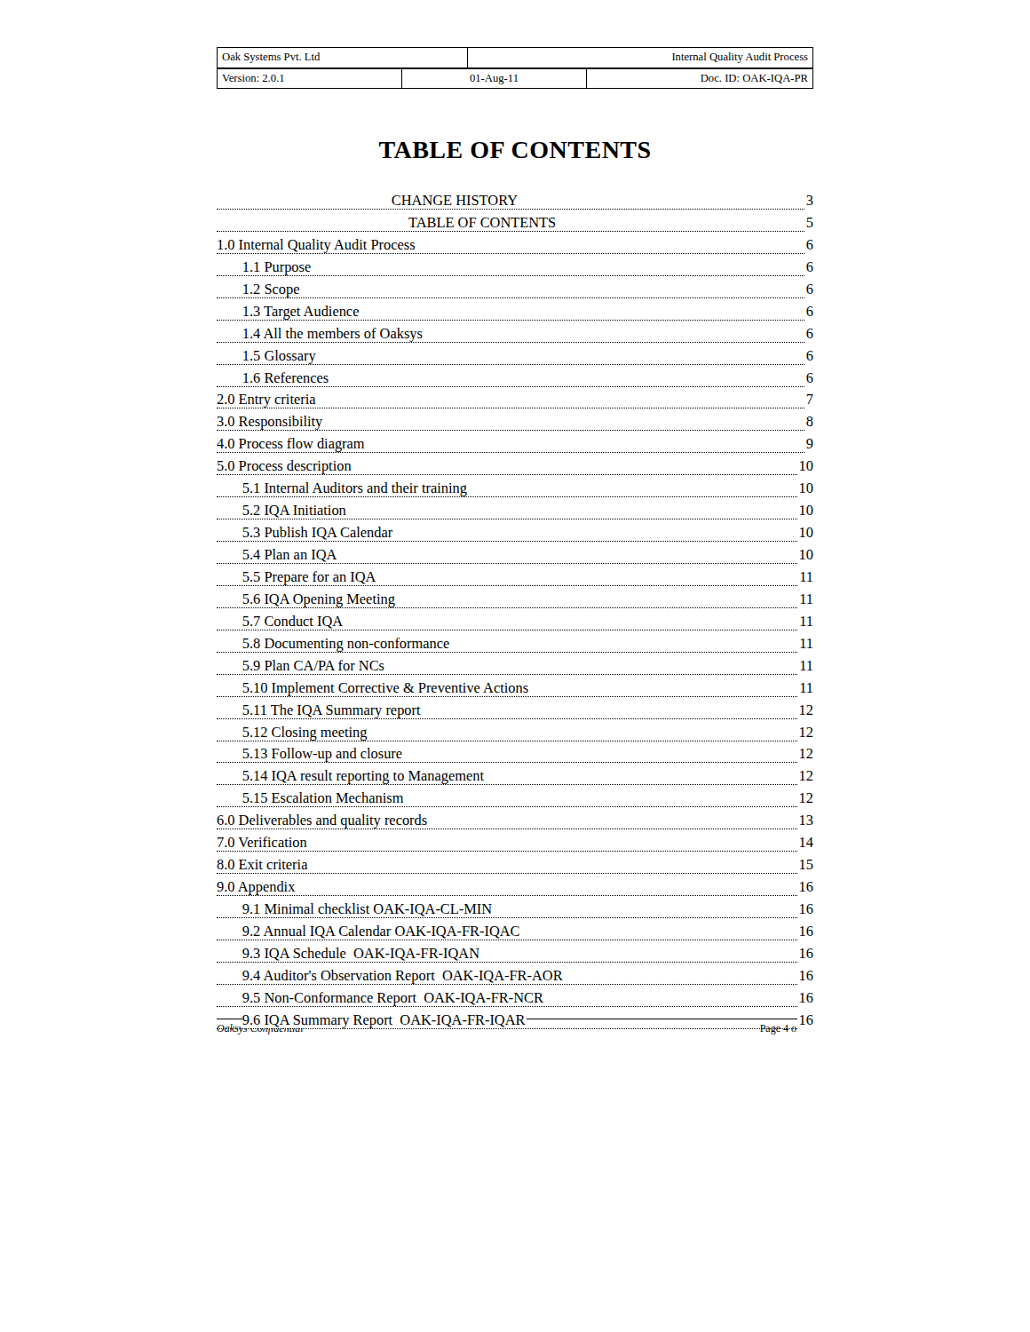| Oak Systems Pvt. Ltd | Internal Quality Audit Process |
| Version: 2.0.1 | 01-Aug-11 | Doc. ID: OAK-IQA-PR |
TABLE OF CONTENTS
CHANGE HISTORY 3
TABLE OF CONTENTS 5
1.0 Internal Quality Audit Process 6
1.1 Purpose 6
1.2 Scope 6
1.3 Target Audience 6
1.4 All the members of Oaksys 6
1.5 Glossary 6
1.6 References 6
2.0 Entry criteria 7
3.0 Responsibility 8
4.0 Process flow diagram 9
5.0 Process description 10
5.1 Internal Auditors and their training 10
5.2 IQA Initiation 10
5.3 Publish IQA Calendar 10
5.4 Plan an IQA 10
5.5 Prepare for an IQA 11
5.6 IQA Opening Meeting 11
5.7 Conduct IQA 11
5.8 Documenting non-conformance 11
5.9 Plan CA/PA for NCs 11
5.10 Implement Corrective & Preventive Actions 11
5.11 The IQA Summary report 12
5.12 Closing meeting 12
5.13 Follow-up and closure 12
5.14 IQA result reporting to Management 12
5.15 Escalation Mechanism 12
6.0 Deliverables and quality records 13
7.0 Verification 14
8.0 Exit criteria 15
9.0 Appendix 16
9.1 Minimal checklist OAK-IQA-CL-MIN 16
9.2 Annual IQA Calendar OAK-IQA-FR-IQAC 16
9.3 IQA Schedule OAK-IQA-FR-IQAN 16
9.4 Auditor's Observation Report OAK-IQA-FR-AOR 16
9.5 Non-Conformance Report OAK-IQA-FR-NCR 16
9.6 IQA Summary Report OAK-IQA-FR-IQAR 16
Oaksys Confidential Page 4 of 15